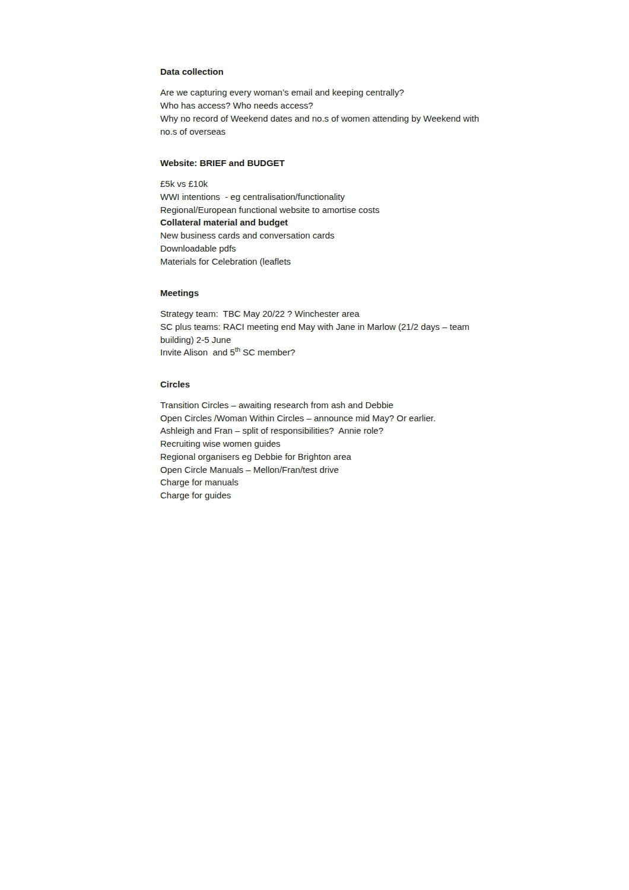Data collection
Are we capturing every woman’s email and keeping centrally?
Who has access? Who needs access?
Why no record of Weekend dates and no.s of women attending by Weekend with no.s of overseas
Website: BRIEF and BUDGET
£5k vs £10k
WWI intentions - eg centralisation/functionality
Regional/European functional website to amortise costs
Collateral material and budget
New business cards and conversation cards
Downloadable pdfs
Materials for Celebration (leaflets
Meetings
Strategy team: TBC May 20/22 ? Winchester area
SC plus teams: RACI meeting end May with Jane in Marlow (21/2 days – team building) 2-5 June
Invite Alison and 5th SC member?
Circles
Transition Circles – awaiting research from ash and Debbie
Open Circles /Woman Within Circles – announce mid May? Or earlier.
Ashleigh and Fran – split of responsibilities? Annie role?
Recruiting wise women guides
Regional organisers eg Debbie for Brighton area
Open Circle Manuals – Mellon/Fran/test drive
Charge for manuals
Charge for guides